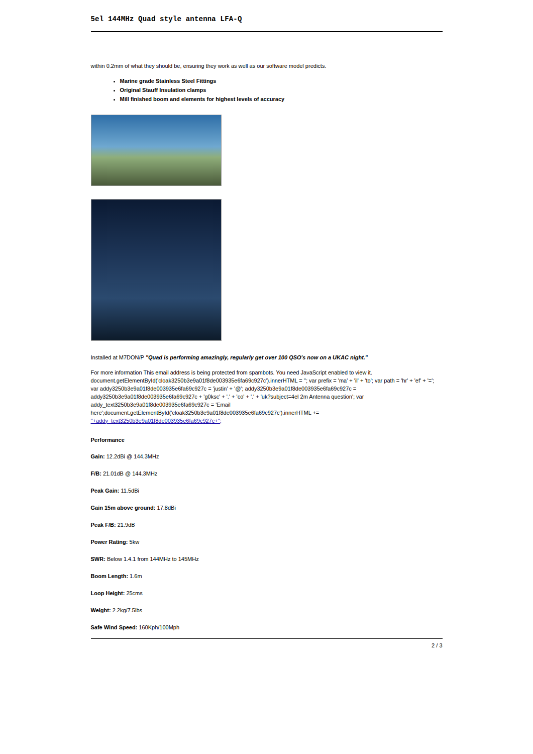5el 144MHz Quad style antenna LFA-Q
within 0.2mm of what they should be, ensuring they work as well as our software model predicts.
Marine grade Stainless Steel Fittings
Original Stauff Insulation clamps
Mill finished boom and elements for highest levels of accuracy
Installed at M7DON/P "Quad is performing amazingly, regularly get over 100 QSO's now on a UKAC night."
For more information This email address is being protected from spambots. You need JavaScript enabled to view it. document.getElementById('cloak3250b3e9a01f8de003935e6fa69c927c').innerHTML = ''; var prefix = 'ma' + 'il' + 'to'; var path = 'hr' + 'ef' + '='; var addy3250b3e9a01f8de003935e6fa69c927c = 'justin' + '@'; addy3250b3e9a01f8de003935e6fa69c927c = addy3250b3e9a01f8de003935e6fa69c927c + 'g0ksc' + '.' + 'co' + '.' + 'uk?subject=4el 2m Antenna question'; var addy_text3250b3e9a01f8de003935e6fa69c927c = 'Email here';document.getElementById('cloak3250b3e9a01f8de003935e6fa69c927c').innerHTML += ''+addy_text3250b3e9a01f8de003935e6fa69c927c+'';
Performance
Gain: 12.2dBi @ 144.3MHz
F/B: 21.01dB @ 144.3MHz
Peak Gain: 11.5dBi
Gain 15m above ground: 17.8dBi
Peak F/B: 21.9dB
Power Rating: 5kw
SWR: Below 1.4.1 from 144MHz to 145MHz
Boom Length: 1.6m
Loop Height: 25cms
Weight: 2.2kg/7.5lbs
Safe Wind Speed: 160Kph/100Mph
2 / 3